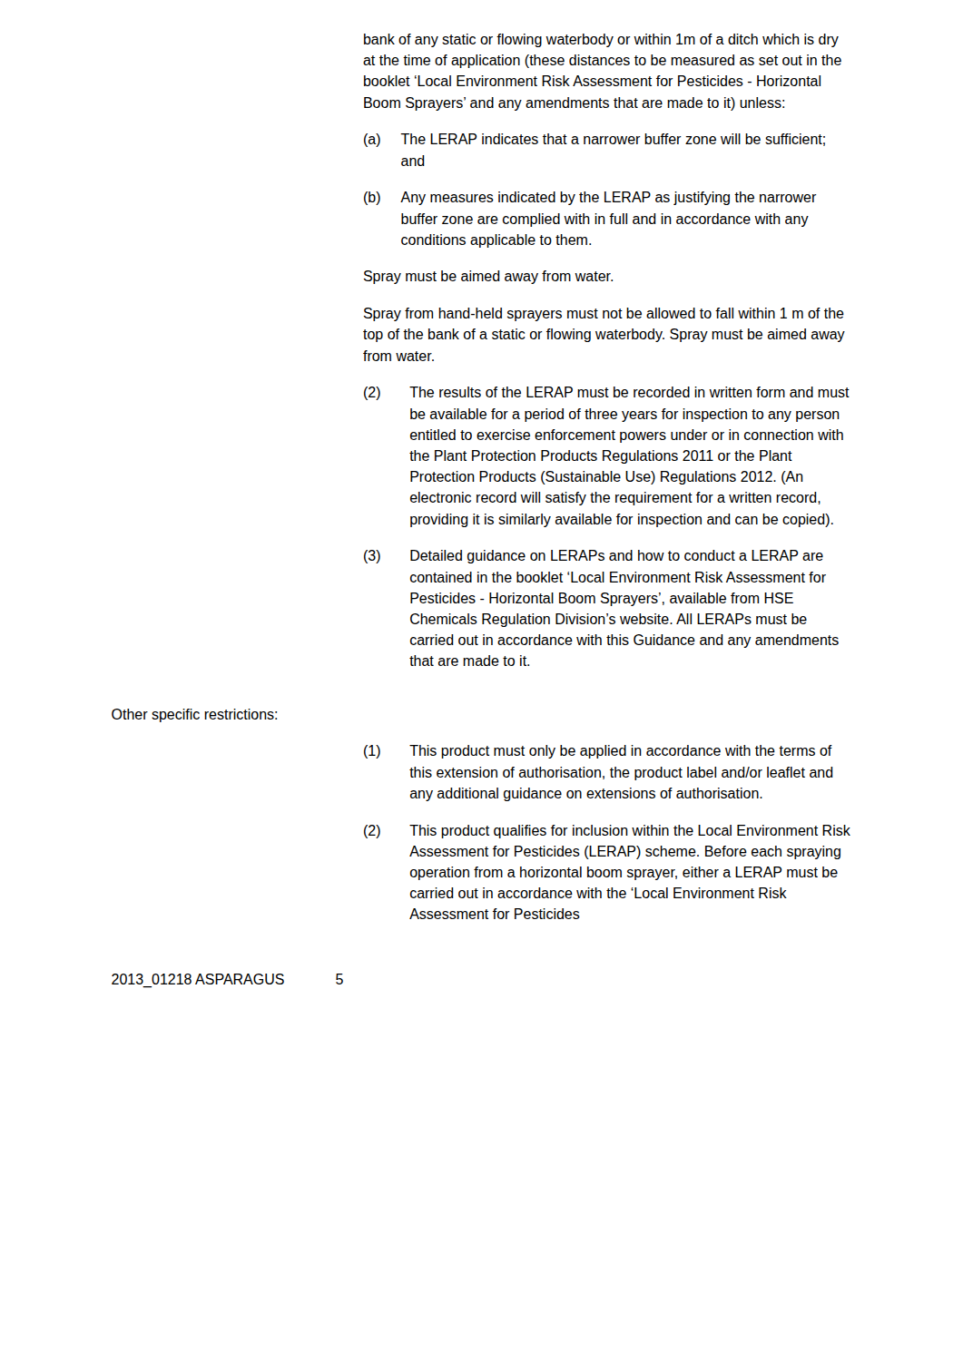bank of any static or flowing waterbody or within 1m of a ditch which is dry at the time of application (these distances to be measured as set out in the booklet ‘Local Environment Risk Assessment for Pesticides - Horizontal Boom Sprayers’ and any amendments that are made to it) unless:
(a)
The LERAP indicates that a narrower buffer zone will be sufficient; and
(b)
Any measures indicated by the LERAP as justifying the narrower buffer zone are complied with in full and in accordance with any conditions applicable to them.
Spray must be aimed away from water.
Spray from hand-held sprayers must not be allowed to fall within 1 m of the top of the bank of a static or flowing waterbody. Spray must be aimed away from water.
(2)
The results of the LERAP must be recorded in written form and must be available for a period of three years for inspection to any person entitled to exercise enforcement powers under or in connection with the Plant Protection Products Regulations 2011 or the Plant Protection Products (Sustainable Use) Regulations 2012. (An electronic record will satisfy the requirement for a written record, providing it is similarly available for inspection and can be copied).
(3)
Detailed guidance on LERAPs and how to conduct a LERAP are contained in the booklet ‘Local Environment Risk Assessment for Pesticides - Horizontal Boom Sprayers’, available from HSE Chemicals Regulation Division’s website. All LERAPs must be carried out in accordance with this Guidance and any amendments that are made to it.
Other specific restrictions:
(1)
This product must only be applied in accordance with the terms of this extension of authorisation, the product label and/or leaflet and any additional guidance on extensions of authorisation.
(2)
This product qualifies for inclusion within the Local Environment Risk Assessment for Pesticides (LERAP) scheme. Before each spraying operation from a horizontal boom sprayer, either a LERAP must be carried out in accordance with the ‘Local Environment Risk Assessment for Pesticides
2013_01218 ASPARAGUS
5